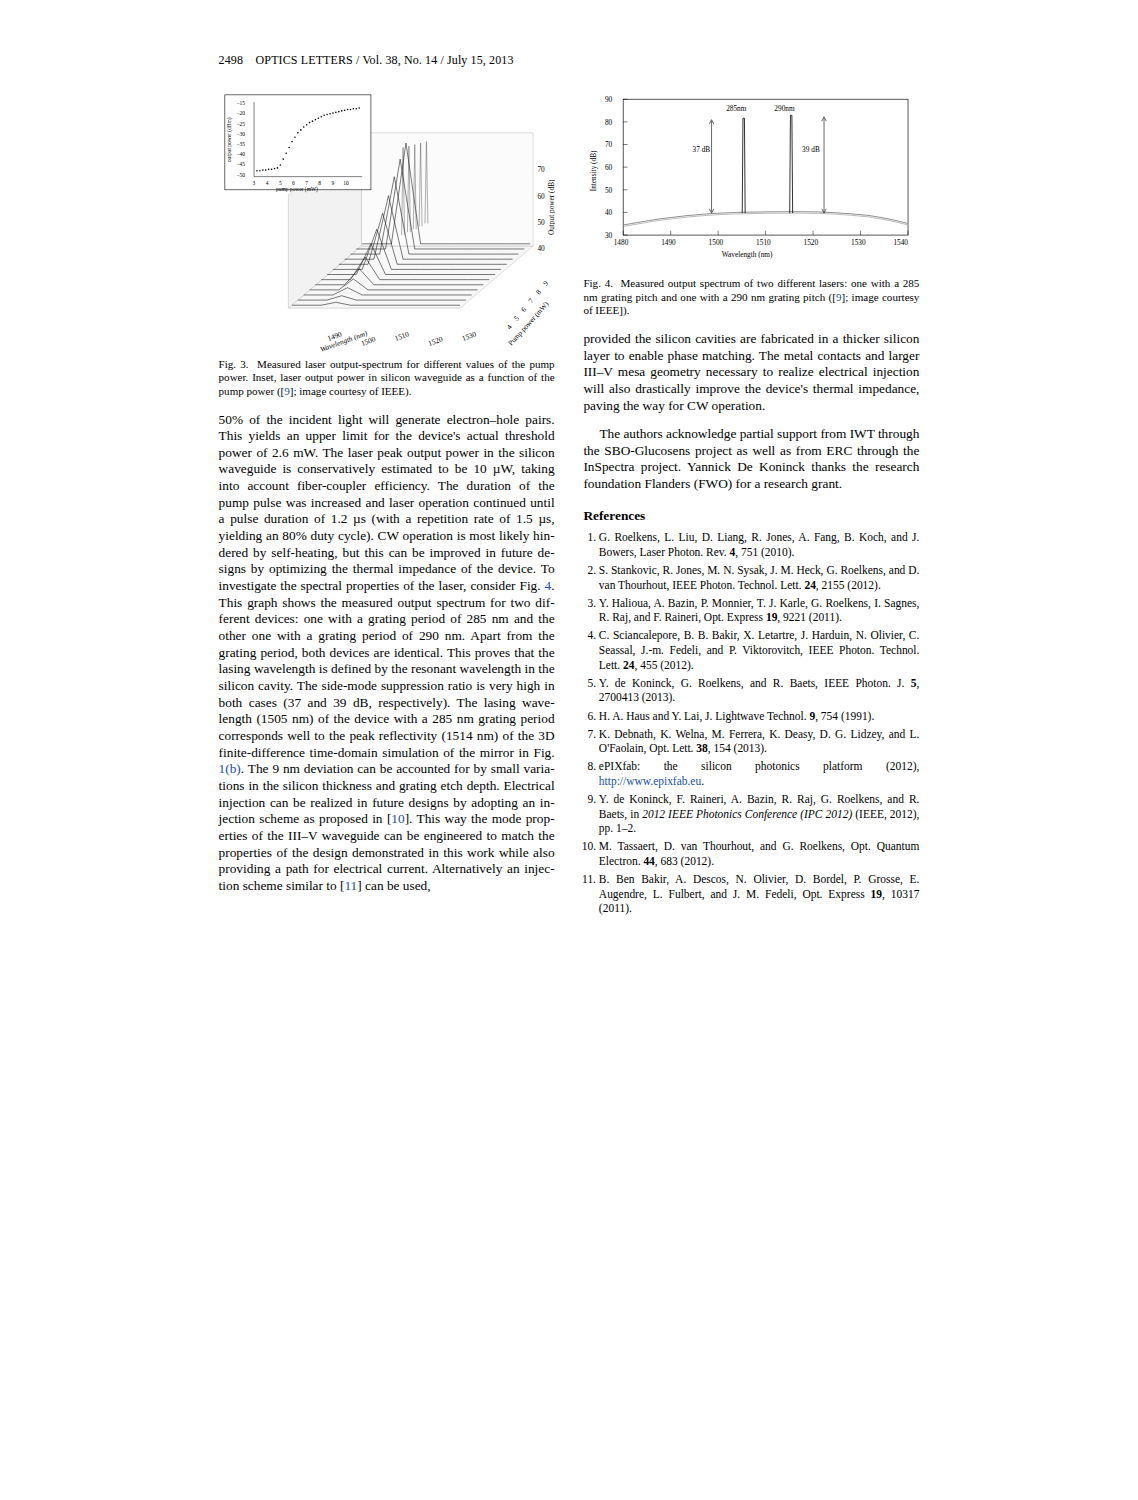2498 OPTICS LETTERS / Vol. 38, No. 14 / July 15, 2013
1490 1500 1510 1520 1530 Wavelength (nm) 4 5 6 7 8 9 Pump power (mW) 40 50 60 70 Output power (dB) −15 −20 −25 −30 −35 −40 −45 −50 3 4 5 6 7 8 9 10 pump power (mW) output power (dBm)
Fig. 3. Measured laser output-spectrum for different values of the pump power. Inset, laser output power in silicon waveguide as a function of the pump power ([9]; image courtesy of IEEE).
50% of the incident light will generate electron–hole pairs. This yields an upper limit for the device's actual threshold power of 2.6 mW. The laser peak output power in the silicon waveguide is conservatively estimated to be 10 µW, taking into account fiber-coupler efficiency. The duration of the pump pulse was increased and laser operation continued until a pulse duration of 1.2 µs (with a repetition rate of 1.5 µs, yielding an 80% duty cycle). CW operation is most likely hindered by self-heating, but this can be improved in future designs by optimizing the thermal impedance of the device. To investigate the spectral properties of the laser, consider Fig. 4. This graph shows the measured output spectrum for two different devices: one with a grating period of 285 nm and the other one with a grating period of 290 nm. Apart from the grating period, both devices are identical. This proves that the lasing wavelength is defined by the resonant wavelength in the silicon cavity. The side-mode suppression ratio is very high in both cases (37 and 39 dB, respectively). The lasing wavelength (1505 nm) of the device with a 285 nm grating period corresponds well to the peak reflectivity (1514 nm) of the 3D finite-difference time-domain simulation of the mirror in Fig. 1(b). The 9 nm deviation can be accounted for by small variations in the silicon thickness and grating etch depth. Electrical injection can be realized in future designs by adopting an injection scheme as proposed in [10]. This way the mode properties of the III–V waveguide can be engineered to match the properties of the design demonstrated in this work while also providing a path for electrical current. Alternatively an injection scheme similar to [11] can be used,
90 80 70 60 50 40 30 Intensity (dB) 1480 1490 1500 1510 1520 1530 1540 Wavelength (nm) 285nm 290nm 37 dB 39 dB
Fig. 4. Measured output spectrum of two different lasers: one with a 285 nm grating pitch and one with a 290 nm grating pitch ([9]; image courtesy of IEEE]).
provided the silicon cavities are fabricated in a thicker silicon layer to enable phase matching. The metal contacts and larger III–V mesa geometry necessary to realize electrical injection will also drastically improve the device's thermal impedance, paving the way for CW operation.
The authors acknowledge partial support from IWT through the SBO-Glucosens project as well as from ERC through the InSpectra project. Yannick De Koninck thanks the research foundation Flanders (FWO) for a research grant.
References
G. Roelkens, L. Liu, D. Liang, R. Jones, A. Fang, B. Koch, and J. Bowers, Laser Photon. Rev. 4, 751 (2010).
S. Stankovic, R. Jones, M. N. Sysak, J. M. Heck, G. Roelkens, and D. van Thourhout, IEEE Photon. Technol. Lett. 24, 2155 (2012).
Y. Halioua, A. Bazin, P. Monnier, T. J. Karle, G. Roelkens, I. Sagnes, R. Raj, and F. Raineri, Opt. Express 19, 9221 (2011).
C. Sciancalepore, B. B. Bakir, X. Letartre, J. Harduin, N. Olivier, C. Seassal, J.-m. Fedeli, and P. Viktorovitch, IEEE Photon. Technol. Lett. 24, 455 (2012).
Y. de Koninck, G. Roelkens, and R. Baets, IEEE Photon. J. 5, 2700413 (2013).
H. A. Haus and Y. Lai, J. Lightwave Technol. 9, 754 (1991).
K. Debnath, K. Welna, M. Ferrera, K. Deasy, D. G. Lidzey, and L. O'Faolain, Opt. Lett. 38, 154 (2013).
ePIXfab: the silicon photonics platform (2012), http://www.epixfab.eu.
Y. de Koninck, F. Raineri, A. Bazin, R. Raj, G. Roelkens, and R. Baets, in 2012 IEEE Photonics Conference (IPC 2012) (IEEE, 2012), pp. 1–2.
M. Tassaert, D. van Thourhout, and G. Roelkens, Opt. Quantum Electron. 44, 683 (2012).
B. Ben Bakir, A. Descos, N. Olivier, D. Bordel, P. Grosse, E. Augendre, L. Fulbert, and J. M. Fedeli, Opt. Express 19, 10317 (2011).